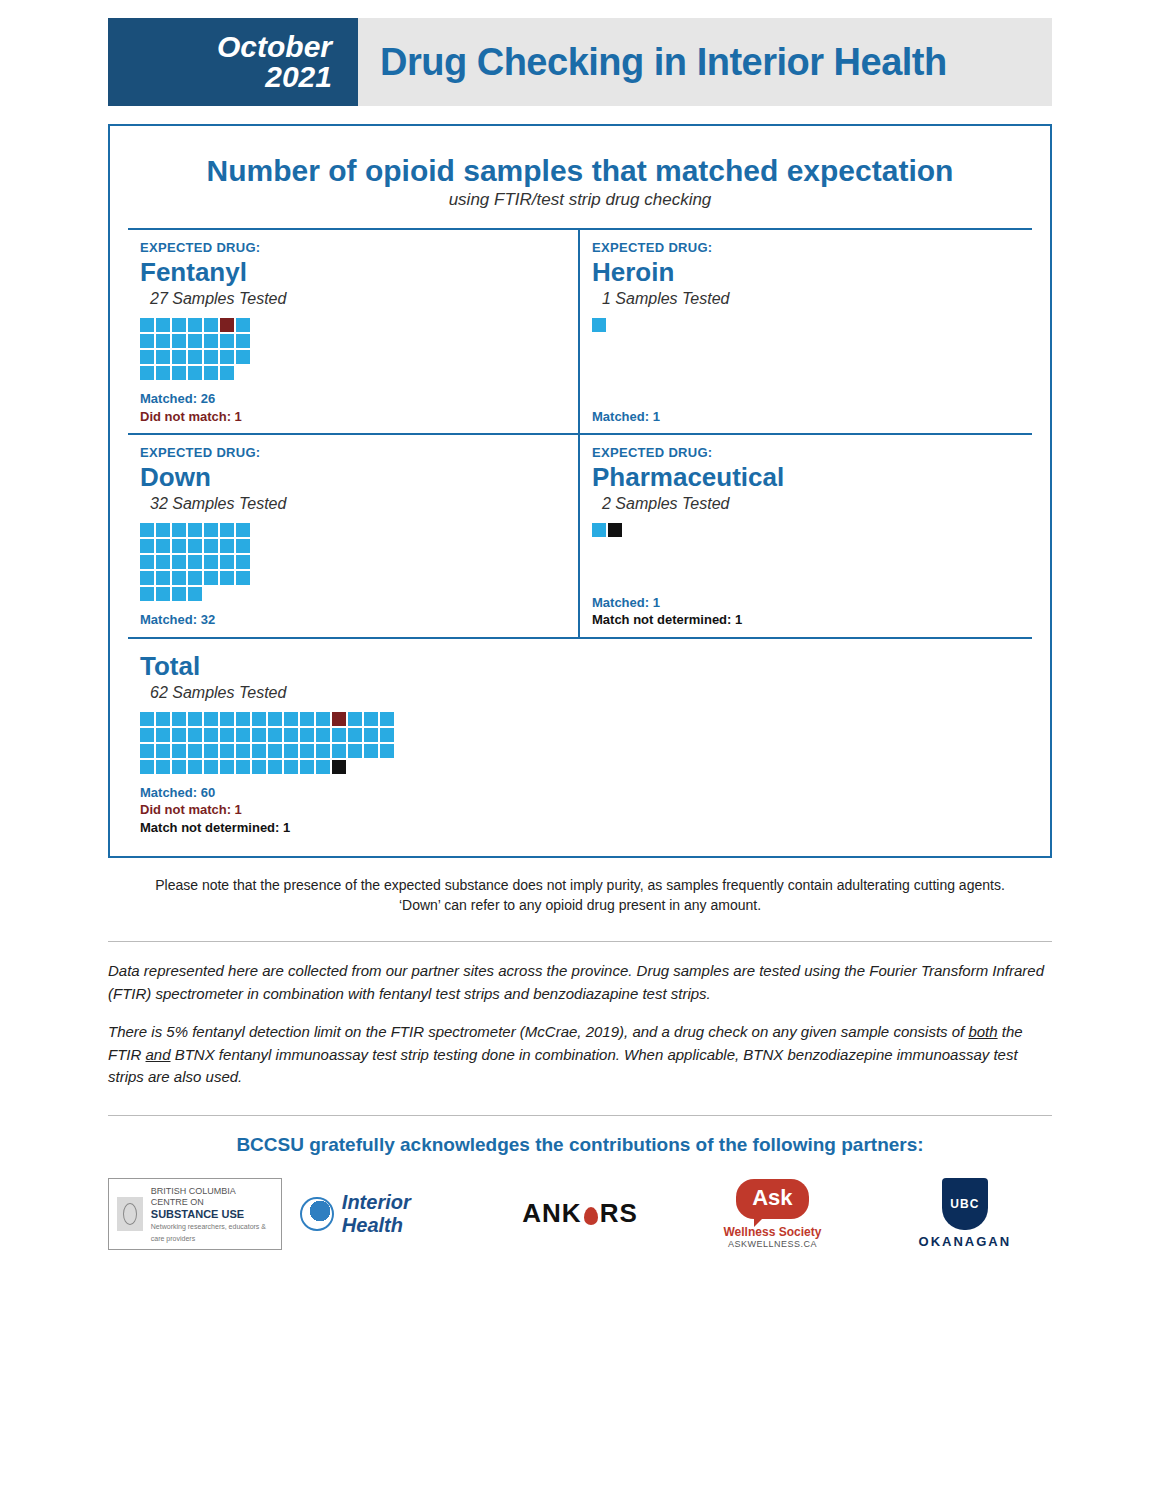October 2021
Drug Checking in Interior Health
Number of opioid samples that matched expectation
using FTIR/test strip drug checking
EXPECTED DRUG:
Fentanyl
27 Samples Tested
Matched: 26
Did not match: 1
EXPECTED DRUG:
Heroin
1 Samples Tested
Matched: 1
EXPECTED DRUG:
Down
32 Samples Tested
Matched: 32
EXPECTED DRUG:
Pharmaceutical
2 Samples Tested
Matched: 1
Match not determined: 1
Total
62 Samples Tested
Matched: 60
Did not match: 1
Match not determined: 1
Please note that the presence of the expected substance does not imply purity, as samples frequently contain adulterating cutting agents.
‘Down’ can refer to any opioid drug present in any amount.
Data represented here are collected from our partner sites across the province. Drug samples are tested using the Fourier Transform Infrared (FTIR) spectrometer in combination with fentanyl test strips and benzodiazapine test strips.
There is 5% fentanyl detection limit on the FTIR spectrometer (McCrae, 2019), and a drug check on any given sample consists of both the FTIR and BTNX fentanyl immunoassay test strip testing done in combination. When applicable, BTNX benzodiazepine immunoassay test strips are also used.
BCCSU gratefully acknowledges the contributions of the following partners:
BRITISH COLUMBIA CENTRE ON SUBSTANCE USE Networking researchers, educators & care providers
Interior Health
ANK RS
Ask
Wellness Society
ASKWELLNESS.CA
OKANAGAN